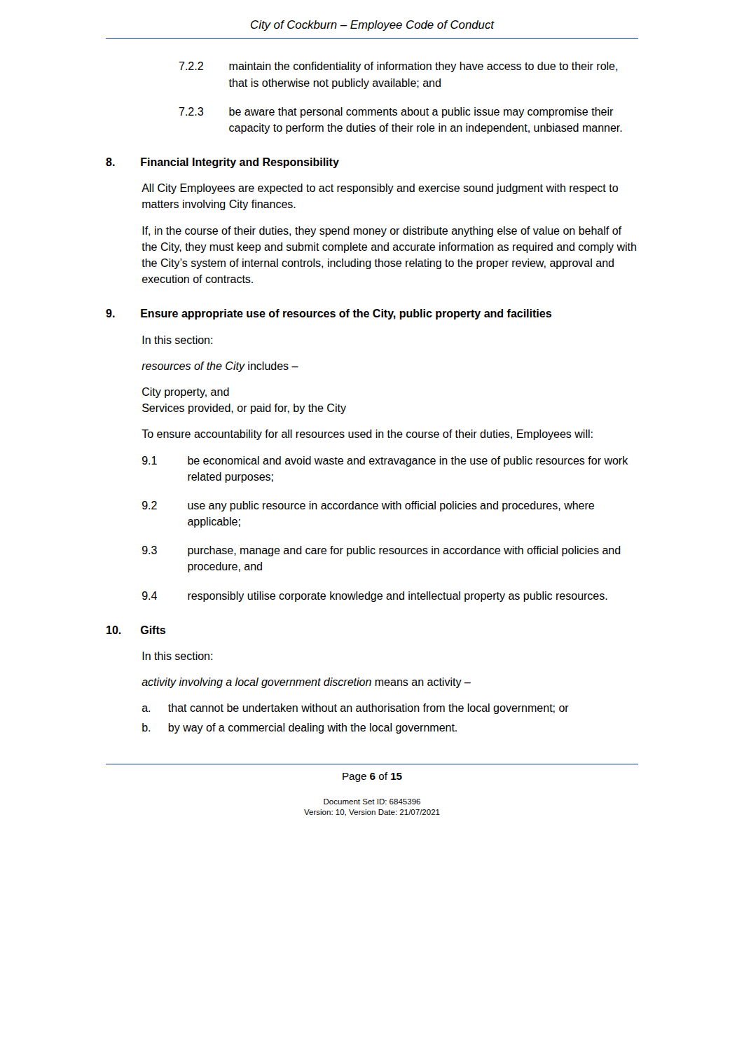City of Cockburn – Employee Code of Conduct
7.2.2 maintain the confidentiality of information they have access to due to their role, that is otherwise not publicly available; and
7.2.3 be aware that personal comments about a public issue may compromise their capacity to perform the duties of their role in an independent, unbiased manner.
8.
Financial Integrity and Responsibility
All City Employees are expected to act responsibly and exercise sound judgment with respect to matters involving City finances.
If, in the course of their duties, they spend money or distribute anything else of value on behalf of the City, they must keep and submit complete and accurate information as required and comply with the City’s system of internal controls, including those relating to the proper review, approval and execution of contracts.
9.
Ensure appropriate use of resources of the City, public property and facilities
In this section:
resources of the City includes –
City property, and
Services provided, or paid for, by the City
To ensure accountability for all resources used in the course of their duties, Employees will:
9.1 be economical and avoid waste and extravagance in the use of public resources for work related purposes;
9.2 use any public resource in accordance with official policies and procedures, where applicable;
9.3 purchase, manage and care for public resources in accordance with official policies and procedure, and
9.4 responsibly utilise corporate knowledge and intellectual property as public resources.
10.
Gifts
In this section:
activity involving a local government discretion means an activity –
a. that cannot be undertaken without an authorisation from the local government; or
b. by way of a commercial dealing with the local government.
Page 6 of 15
Document Set ID: 6845396
Version: 10, Version Date: 21/07/2021